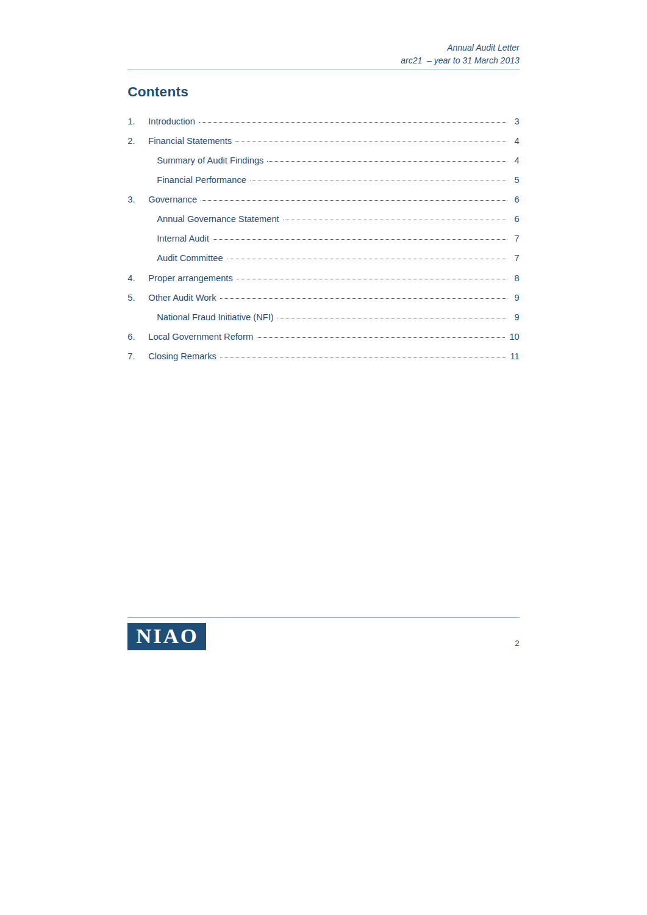Annual Audit Letter
arc21 – year to 31 March 2013
Contents
1. Introduction 3
2. Financial Statements 4
Summary of Audit Findings 4
Financial Performance 5
3. Governance 6
Annual Governance Statement 6
Internal Audit 7
Audit Committee 7
4. Proper arrangements 8
5. Other Audit Work 9
National Fraud Initiative (NFI) 9
6. Local Government Reform 10
7. Closing Remarks 11
NIAO 2